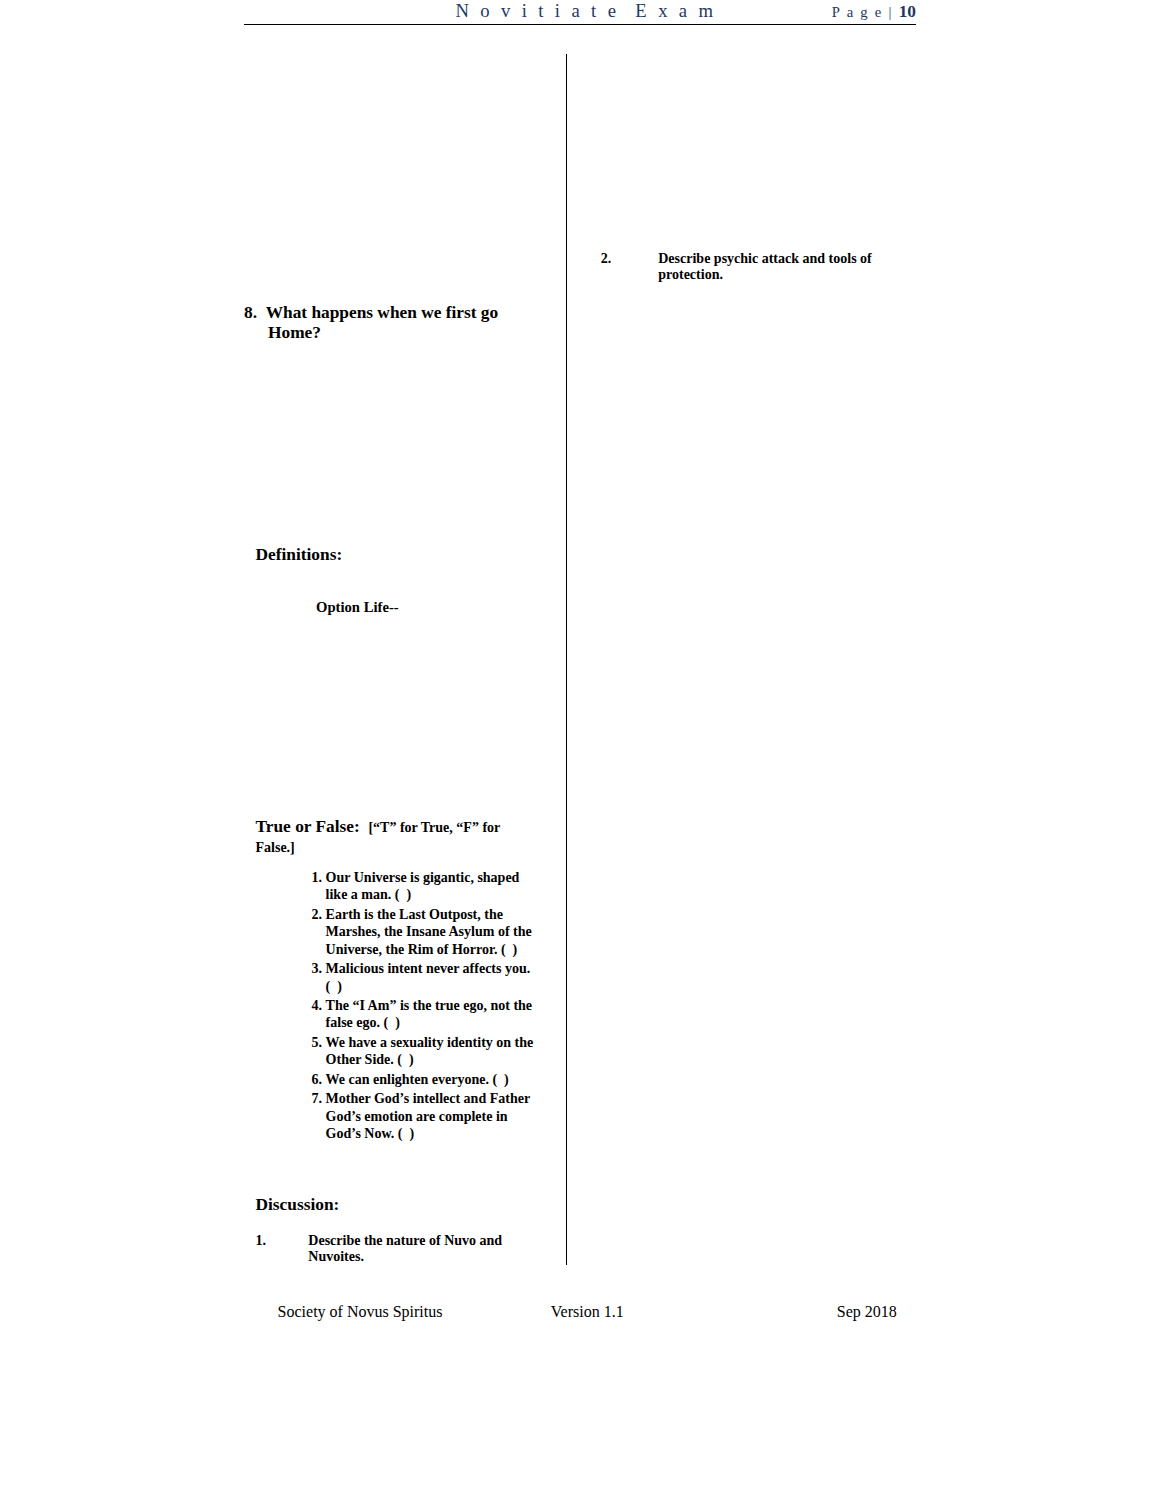N o v i t i a t e E x a m
P a g e | 10
8. What happens when we first go Home?
Definitions:
Option Life--
True or False: [“T” for True, “F” for False.]
Our Universe is gigantic, shaped like a man. ( )
Earth is the Last Outpost, the Marshes, the Insane Asylum of the Universe, the Rim of Horror. ( )
Malicious intent never affects you. ( )
The “I Am” is the true ego, not the false ego. ( )
We have a sexuality identity on the Other Side. ( )
We can enlighten everyone. ( )
Mother God’s intellect and Father God’s emotion are complete in God’s Now. ( )
Discussion:
1. Describe the nature of Nuvo and Nuvoites.
2. Describe psychic attack and tools of protection.
Society of Novus Spiritus
Version 1.1
Sep 2018